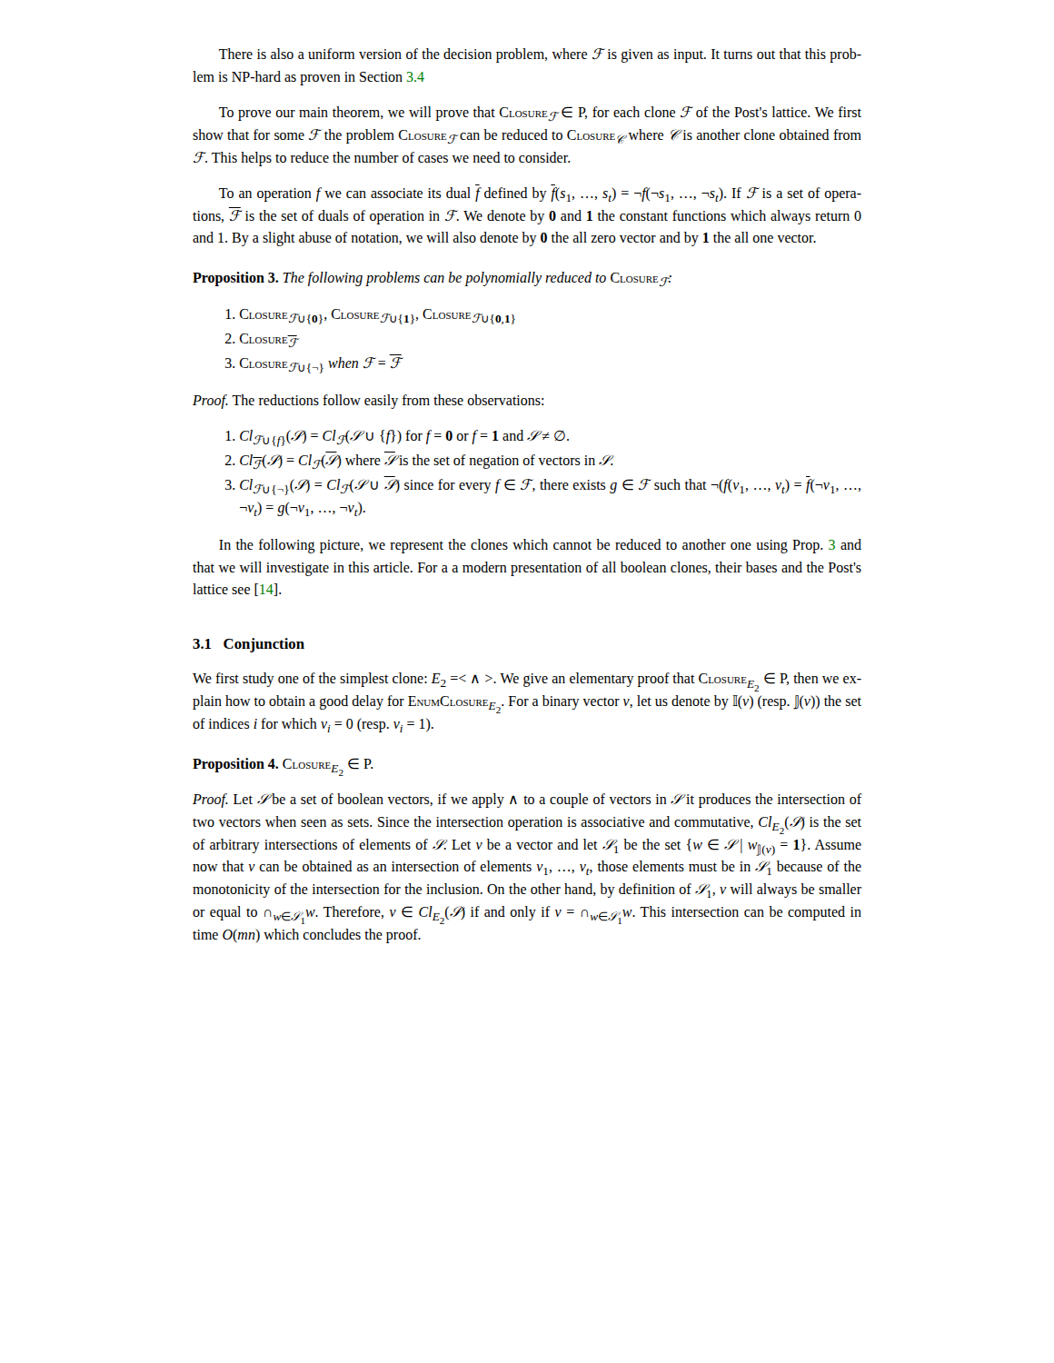There is also a uniform version of the decision problem, where ℱ is given as input. It turns out that this problem is NP-hard as proven in Section 3.4
To prove our main theorem, we will prove that Closureℱ ∈ P, for each clone ℱ of the Post's lattice. We first show that for some ℱ the problem Closureℱ can be reduced to Closure𝒞 where 𝒞 is another clone obtained from ℱ. This helps to reduce the number of cases we need to consider.
To an operation f we can associate its dual f defined by f(s1, …, st) = ¬f(¬s1, …, ¬st). If ℱ is a set of operations, ℱ is the set of duals of operation in ℱ. We denote by 0 and 1 the constant functions which always return 0 and 1. By a slight abuse of notation, we will also denote by 0 the all zero vector and by 1 the all one vector.
Proposition 3. The following problems can be polynomially reduced to Closureℱ:
Closureℱ∪{0}, Closureℱ∪{1}, Closureℱ∪{0,1}
Closureℱ
Closureℱ∪{¬} when ℱ = ℱ
Proof. The reductions follow easily from these observations:
Clℱ∪{f}(𝒮) = Clℱ(𝒮 ∪ {f}) for f = 0 or f = 1 and 𝒮 ≠ ∅.
Clℱ(𝒮) = Clℱ(𝒮) where 𝒮 is the set of negation of vectors in 𝒮.
Clℱ∪{¬}(𝒮) = Clℱ(𝒮 ∪ 𝒮) since for every f ∈ ℱ, there exists g ∈ ℱ such that ¬(f(v1, …, vt) = f(¬v1, …, ¬vt) = g(¬v1, …, ¬vt).
In the following picture, we represent the clones which cannot be reduced to another one using Prop. 3 and that we will investigate in this article. For a a modern presentation of all boolean clones, their bases and the Post's lattice see [14].
3.1 Conjunction
We first study one of the simplest clone: E2 =< ∧ >. We give an elementary proof that ClosureE2 ∈ P, then we explain how to obtain a good delay for EnumClosureE2. For a binary vector v, let us denote by 𝕀(v) (resp. 𝕁(v)) the set of indices i for which vi = 0 (resp. vi = 1).
Proposition 4. ClosureE2 ∈ P.
Proof. Let 𝒮 be a set of boolean vectors, if we apply ∧ to a couple of vectors in 𝒮 it produces the intersection of two vectors when seen as sets. Since the intersection operation is associative and commutative, ClE2(𝒮) is the set of arbitrary intersections of elements of 𝒮. Let v be a vector and let 𝒮1 be the set {w ∈ 𝒮 | w𝕁(v) = 1}. Assume now that v can be obtained as an intersection of elements v1, …, vt, those elements must be in 𝒮1 because of the monotonicity of the intersection for the inclusion. On the other hand, by definition of 𝒮1, v will always be smaller or equal to ∩w∈𝒮1w. Therefore, v ∈ ClE2(𝒮) if and only if v = ∩w∈𝒮1w. This intersection can be computed in time O(mn) which concludes the proof.